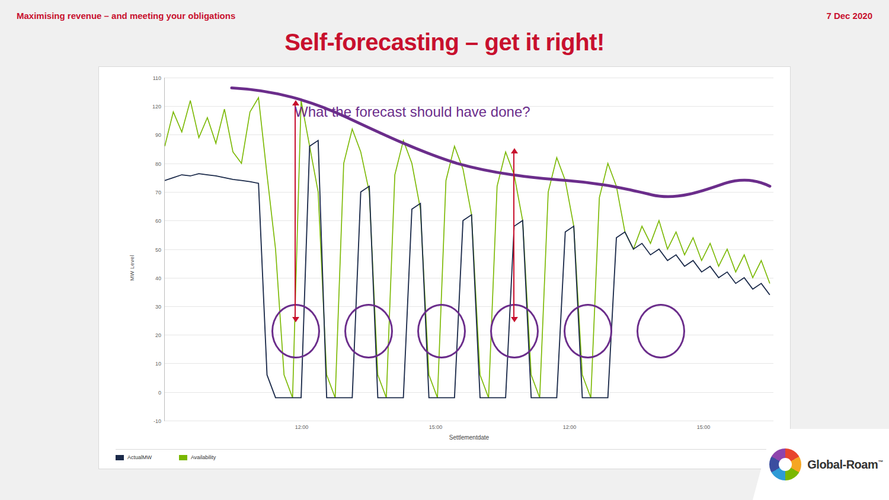Maximising revenue – and meeting your obligations
7 Dec 2020
Self-forecasting – get it right!
MW Level
110
120
90
80
70
60
50
40
30
20
10
0
-10
12:00 15:00 12:00 15:00 Settlementdate
What the forecast should have done?
ActualMW
Availability
Global-Roam™